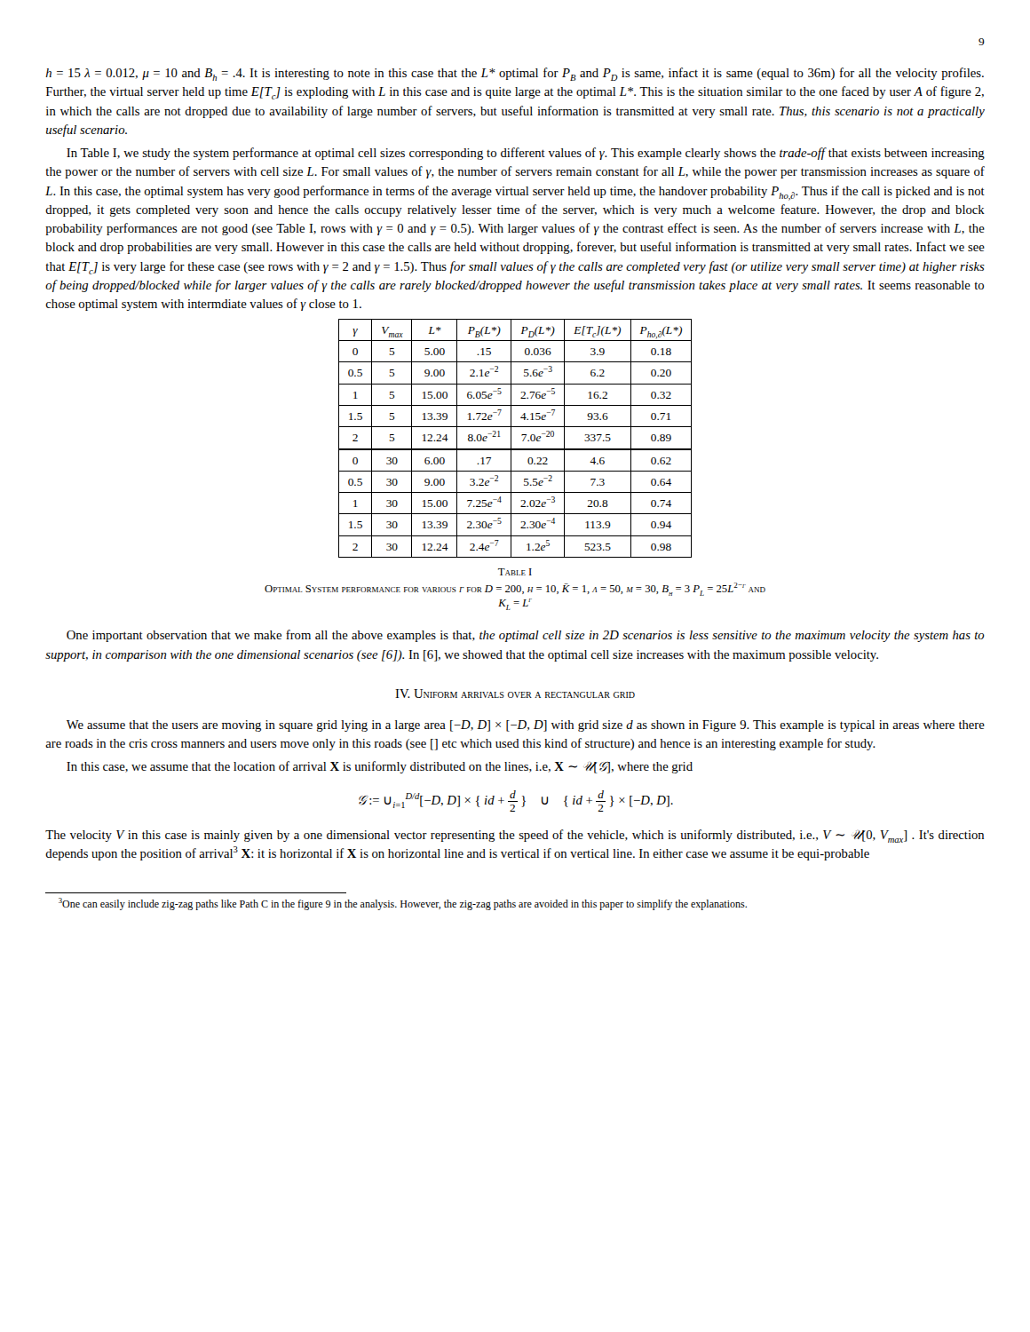9
h = 15 λ = 0.012, μ = 10 and Bh = .4. It is interesting to note in this case that the L* optimal for PB and PD is same, infact it is same (equal to 36m) for all the velocity profiles. Further, the virtual server held up time E[Tc] is exploding with L in this case and is quite large at the optimal L*. This is the situation similar to the one faced by user A of figure 2, in which the calls are not dropped due to availability of large number of servers, but useful information is transmitted at very small rate. Thus, this scenario is not a practically useful scenario.
In Table I, we study the system performance at optimal cell sizes corresponding to different values of γ. This example clearly shows the trade-off that exists between increasing the power or the number of servers with cell size L. For small values of γ, the number of servers remain constant for all L, while the power per transmission increases as square of L. In this case, the optimal system has very good performance in terms of the average virtual server held up time, the handover probability Pho,∂. Thus if the call is picked and is not dropped, it gets completed very soon and hence the calls occupy relatively lesser time of the server, which is very much a welcome feature. However, the drop and block probability performances are not good (see Table I, rows with γ = 0 and γ = 0.5). With larger values of γ the contrast effect is seen. As the number of servers increase with L, the block and drop probabilities are very small. However in this case the calls are held without dropping, forever, but useful information is transmitted at very small rates. Infact we see that E[Tc] is very large for these case (see rows with γ = 2 and γ = 1.5). Thus for small values of γ the calls are completed very fast (or utilize very small server time) at higher risks of being dropped/blocked while for larger values of γ the calls are rarely blocked/dropped however the useful transmission takes place at very small rates. It seems reasonable to chose optimal system with intermdiate values of γ close to 1.
| γ | V max | L* | P B (L*) | P D (L*) | E[T c ](L*) | P ho,∂ (L*) |
| --- | --- | --- | --- | --- | --- | --- |
| 0 | 5 | 5.00 | .15 | 0.036 | 3.9 | 0.18 |
| 0.5 | 5 | 9.00 | 2.1 e −2 | 5.6 e −3 | 6.2 | 0.20 |
| 1 | 5 | 15.00 | 6.05 e −5 | 2.76 e −5 | 16.2 | 0.32 |
| 1.5 | 5 | 13.39 | 1.72 e −7 | 4.15 e −7 | 93.6 | 0.71 |
| 2 | 5 | 12.24 | 8.0 e −21 | 7.0 e −20 | 337.5 | 0.89 |
| 0 | 30 | 6.00 | .17 | 0.22 | 4.6 | 0.62 |
| 0.5 | 30 | 9.00 | 3.2 e −2 | 5.5 e −2 | 7.3 | 0.64 |
| 1 | 30 | 15.00 | 7.25 e −4 | 2.02 e −3 | 20.8 | 0.74 |
| 1.5 | 30 | 13.39 | 2.30 e −5 | 2.30 e −4 | 113.9 | 0.94 |
| 2 | 30 | 12.24 | 2.4 e −7 | 1.2 e 5 | 523.5 | 0.98 |
Table I Optimal System performance for various γ for D = 200, h = 10, K̄ = 1, λ = 50, μ = 30, Bh = 3 PL = 25L2−γ and
KL = Lγ
One important observation that we make from all the above examples is that, the optimal cell size in 2D scenarios is less sensitive to the maximum velocity the system has to support, in comparison with the one dimensional scenarios (see [6]). In [6], we showed that the optimal cell size increases with the maximum possible velocity.
IV. Uniform arrivals over a rectangular grid
We assume that the users are moving in square grid lying in a large area [−D, D] × [−D, D] with grid size d as shown in Figure 9. This example is typical in areas where there are roads in the cris cross manners and users move only in this roads (see [] etc which used this kind of structure) and hence is an interesting example for study.
In this case, we assume that the location of arrival X is uniformly distributed on the lines, i.e, X ∼ 𝒰[𝒢], where the grid
𝒢 := ∪i=1D/d[−D, D] × { id + d 2 } ∪ { id + d 2 } × [−D, D].
The velocity V in this case is mainly given by a one dimensional vector representing the speed of the vehicle, which is uniformly distributed, i.e., V ∼ 𝒰[0, Vmax] . It's direction depends upon the position of arrival3 X: it is horizontal if X is on horizontal line and is vertical if on vertical line. In either case we assume it be equi-probable
3One can easily include zig-zag paths like Path C in the figure 9 in the analysis. However, the zig-zag paths are avoided in this paper to simplify the explanations.